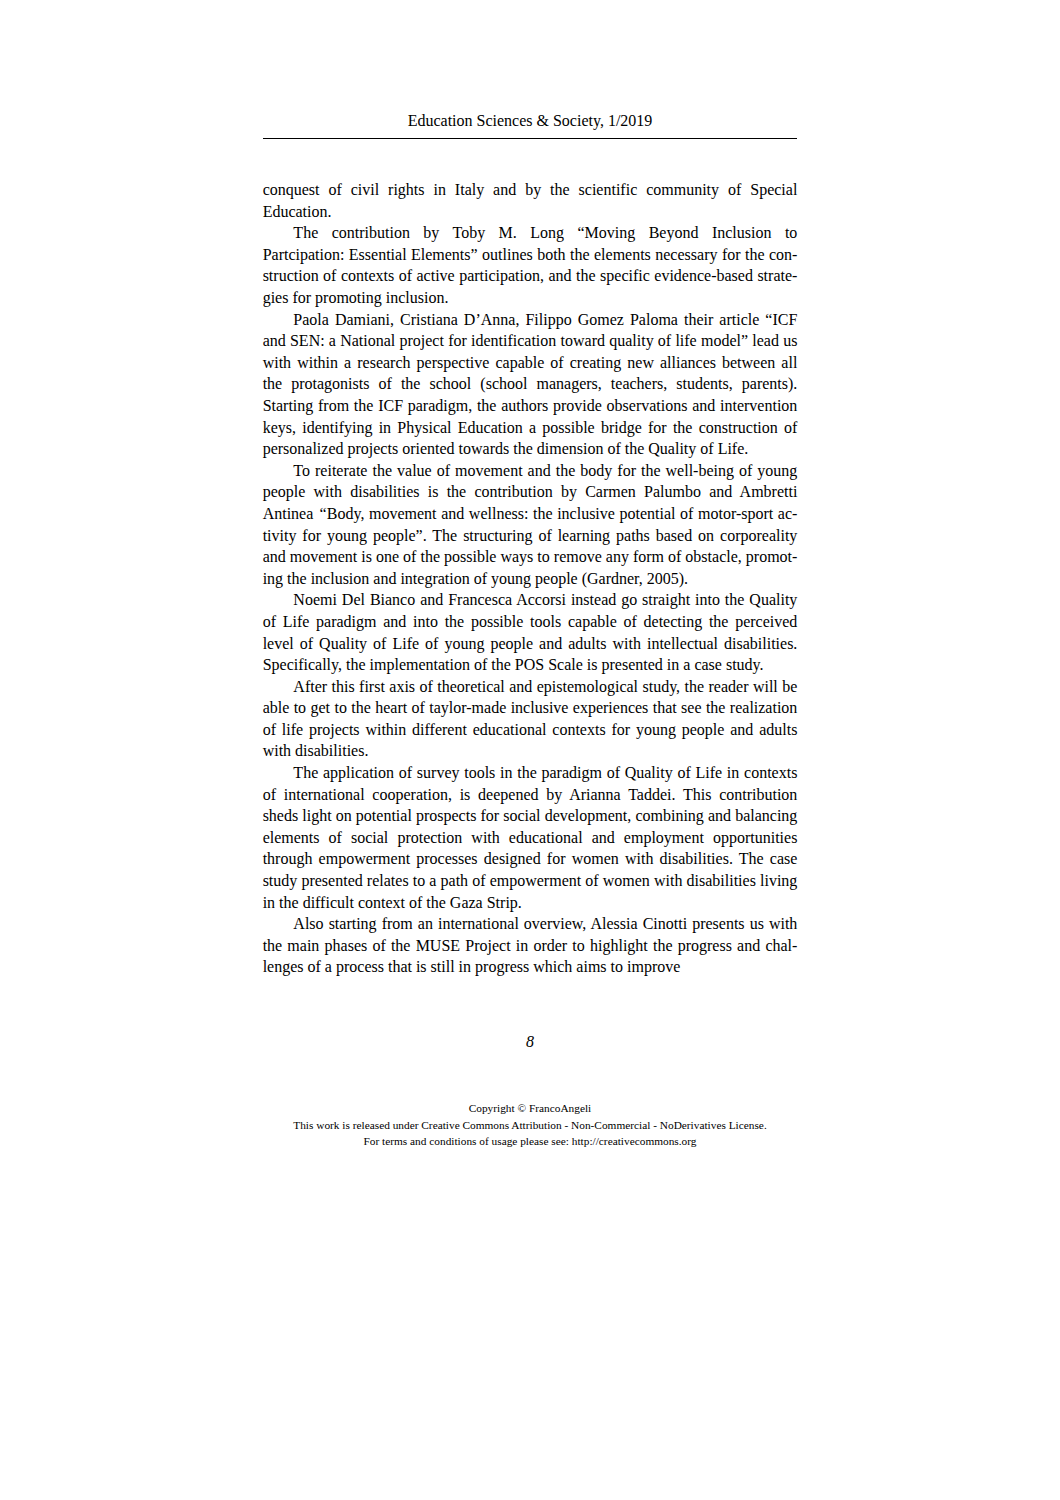Education Sciences & Society, 1/2019
conquest of civil rights in Italy and by the scientific community of Special Education.
The contribution by Toby M. Long “Moving Beyond Inclusion to Partcipation: Essential Elements” outlines both the elements necessary for the construction of contexts of active participation, and the specific evidence-based strategies for promoting inclusion.
Paola Damiani, Cristiana D’Anna, Filippo Gomez Paloma their article “ICF and SEN: a National project for identification toward quality of life model” lead us with within a research perspective capable of creating new alliances between all the protagonists of the school (school managers, teachers, students, parents). Starting from the ICF paradigm, the authors provide observations and intervention keys, identifying in Physical Education a possible bridge for the construction of personalized projects oriented towards the dimension of the Quality of Life.
To reiterate the value of movement and the body for the well-being of young people with disabilities is the contribution by Carmen Palumbo and Ambretti Antinea “Body, movement and wellness: the inclusive potential of motor-sport activity for young people”. The structuring of learning paths based on corporeality and movement is one of the possible ways to remove any form of obstacle, promoting the inclusion and integration of young people (Gardner, 2005).
Noemi Del Bianco and Francesca Accorsi instead go straight into the Quality of Life paradigm and into the possible tools capable of detecting the perceived level of Quality of Life of young people and adults with intellectual disabilities. Specifically, the implementation of the POS Scale is presented in a case study.
After this first axis of theoretical and epistemological study, the reader will be able to get to the heart of taylor-made inclusive experiences that see the realization of life projects within different educational contexts for young people and adults with disabilities.
The application of survey tools in the paradigm of Quality of Life in contexts of international cooperation, is deepened by Arianna Taddei. This contribution sheds light on potential prospects for social development, combining and balancing elements of social protection with educational and employment opportunities through empowerment processes designed for women with disabilities. The case study presented relates to a path of empowerment of women with disabilities living in the difficult context of the Gaza Strip.
Also starting from an international overview, Alessia Cinotti presents us with the main phases of the MUSE Project in order to highlight the progress and challenges of a process that is still in progress which aims to improve
8
Copyright © FrancoAngeli
This work is released under Creative Commons Attribution - Non-Commercial - NoDerivatives License.
For terms and conditions of usage please see: http://creativecommons.org